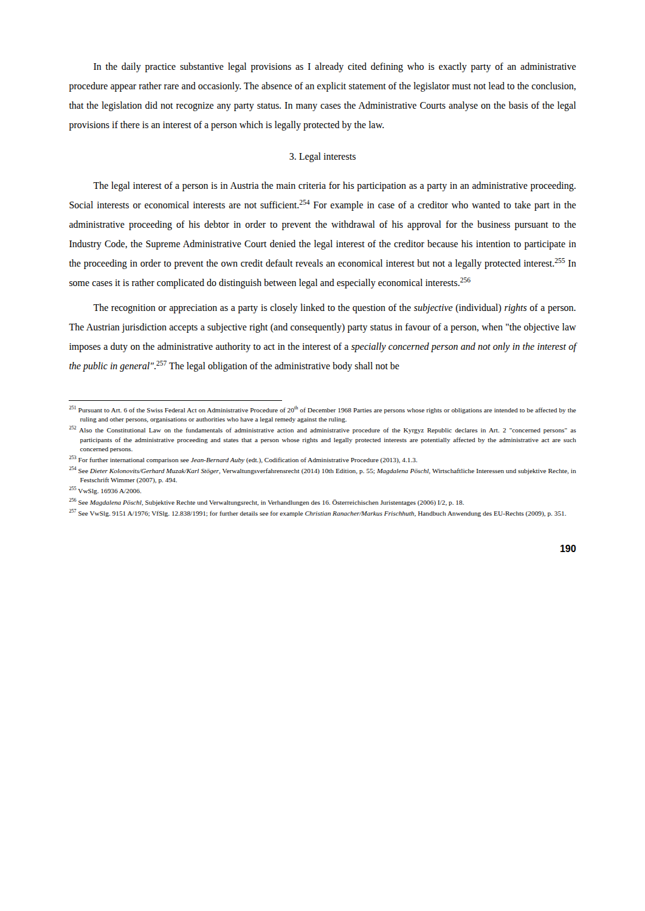In the daily practice substantive legal provisions as I already cited defining who is exactly party of an administrative procedure appear rather rare and occasionly. The absence of an explicit statement of the legislator must not lead to the conclusion, that the legislation did not recognize any party status. In many cases the Administrative Courts analyse on the basis of the legal provisions if there is an interest of a person which is legally protected by the law.
3. Legal interests
The legal interest of a person is in Austria the main criteria for his participation as a party in an administrative proceeding. Social interests or economical interests are not sufficient.254 For example in case of a creditor who wanted to take part in the administrative proceeding of his debtor in order to prevent the withdrawal of his approval for the business pursuant to the Industry Code, the Supreme Administrative Court denied the legal interest of the creditor because his intention to participate in the proceeding in order to prevent the own credit default reveals an economical interest but not a legally protected interest.255 In some cases it is rather complicated do distinguish between legal and especially economical interests.256
The recognition or appreciation as a party is closely linked to the question of the subjective (individual) rights of a person. The Austrian jurisdiction accepts a subjective right (and consequently) party status in favour of a person, when "the objective law imposes a duty on the administrative authority to act in the interest of a specially concerned person and not only in the interest of the public in general".257 The legal obligation of the administrative body shall not be
251 Pursuant to Art. 6 of the Swiss Federal Act on Administrative Procedure of 20th of December 1968 Parties are persons whose rights or obligations are intended to be affected by the ruling and other persons, organisations or authorities who have a legal remedy against the ruling.
252 Also the Constitutional Law on the fundamentals of administrative action and administrative procedure of the Kyrgyz Republic declares in Art. 2 "concerned persons" as participants of the administrative proceeding and states that a person whose rights and legally protected interests are potentially affected by the administrative act are such concerned persons.
253 For further international comparison see Jean-Bernard Auby (edt.), Codification of Administrative Procedure (2013), 4.1.3.
254 See Dieter Kolonovits/Gerhard Muzak/Karl Stöger, Verwaltungsverfahrensrecht (2014) 10th Edition, p. 55; Magdalena Pöschl, Wirtschaftliche Interessen und subjektive Rechte, in Festschrift Wimmer (2007), p. 494.
255 VwSlg. 16936 A/2006.
256 See Magdalena Pöschl, Subjektive Rechte und Verwaltungsrecht, in Verhandlungen des 16. Österreichischen Juristentages (2006) I/2, p. 18.
257 See VwSlg. 9151 A/1976; VfSlg. 12.838/1991; for further details see for example Christian Ranacher/Markus Frischhuth, Handbuch Anwendung des EU-Rechts (2009), p. 351.
190